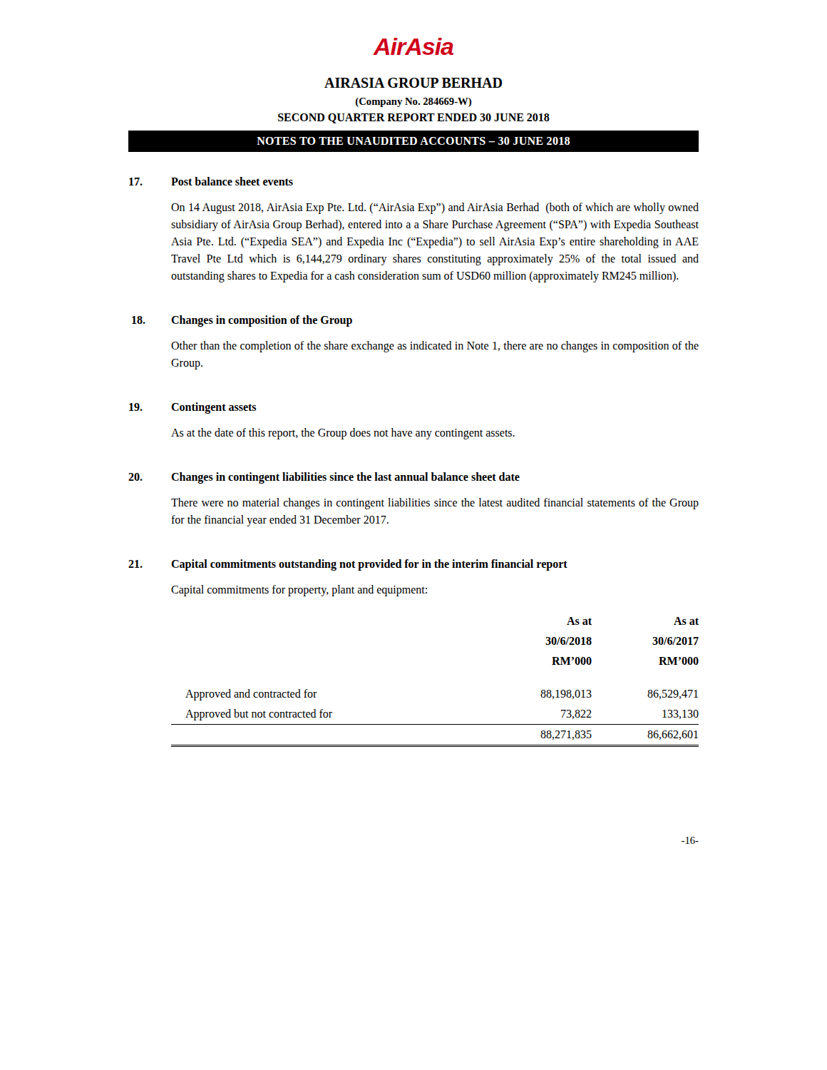AirAsia
AIRASIA GROUP BERHAD
(Company No. 284669-W)
SECOND QUARTER REPORT ENDED 30 JUNE 2018
NOTES TO THE UNAUDITED ACCOUNTS – 30 JUNE 2018
17.
Post balance sheet events
On 14 August 2018, AirAsia Exp Pte. Ltd. (“AirAsia Exp”) and AirAsia Berhad (both of which are wholly owned subsidiary of AirAsia Group Berhad), entered into a a Share Purchase Agreement (“SPA”) with Expedia Southeast Asia Pte. Ltd. (“Expedia SEA”) and Expedia Inc (“Expedia”) to sell AirAsia Exp’s entire shareholding in AAE Travel Pte Ltd which is 6,144,279 ordinary shares constituting approximately 25% of the total issued and outstanding shares to Expedia for a cash consideration sum of USD60 million (approximately RM245 million).
18.
Changes in composition of the Group
Other than the completion of the share exchange as indicated in Note 1, there are no changes in composition of the Group.
19.
Contingent assets
As at the date of this report, the Group does not have any contingent assets.
20.
Changes in contingent liabilities since the last annual balance sheet date
There were no material changes in contingent liabilities since the latest audited financial statements of the Group for the financial year ended 31 December 2017.
21.
Capital commitments outstanding not provided for in the interim financial report
Capital commitments for property, plant and equipment:
| | As at | As at |
| --- | --- | --- |
| | 30/6/2018 | 30/6/2017 |
| | RM’000 | RM’000 |
| Approved and contracted for | 88,198,013 | 86,529,471 |
| Approved but not contracted for | 73,822 | 133,130 |
| | 88,271,835 | 86,662,601 |
-16-